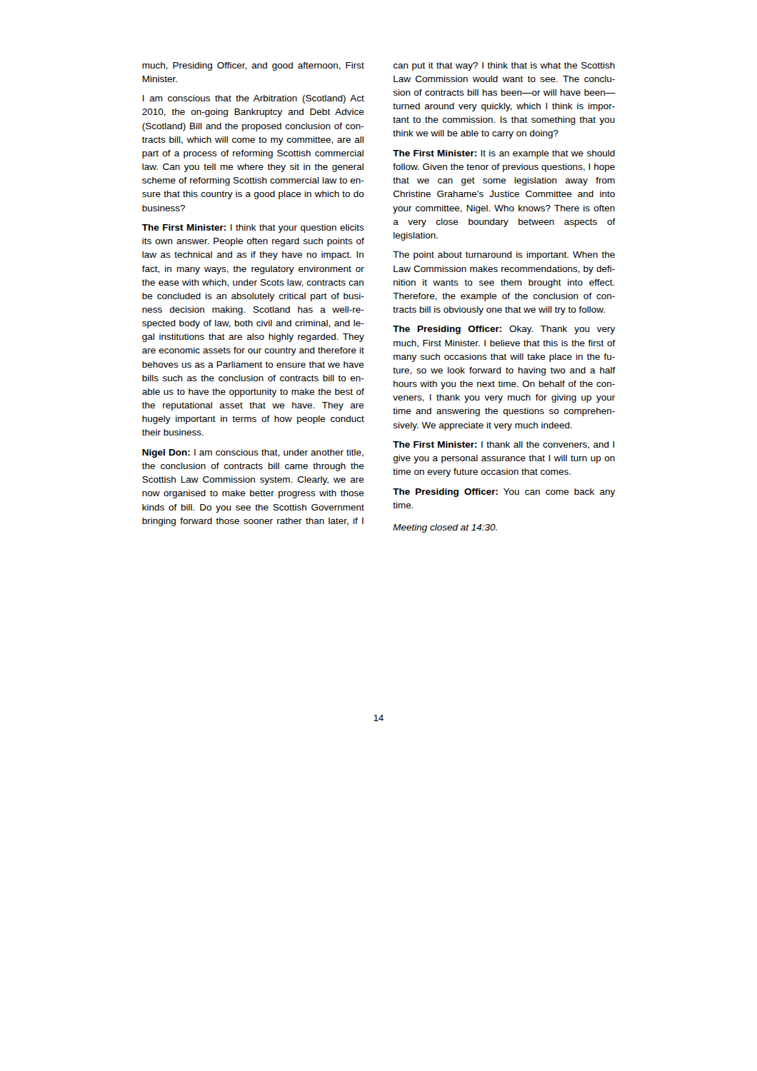much, Presiding Officer, and good afternoon, First Minister.
I am conscious that the Arbitration (Scotland) Act 2010, the on-going Bankruptcy and Debt Advice (Scotland) Bill and the proposed conclusion of contracts bill, which will come to my committee, are all part of a process of reforming Scottish commercial law. Can you tell me where they sit in the general scheme of reforming Scottish commercial law to ensure that this country is a good place in which to do business?
The First Minister: I think that your question elicits its own answer. People often regard such points of law as technical and as if they have no impact. In fact, in many ways, the regulatory environment or the ease with which, under Scots law, contracts can be concluded is an absolutely critical part of business decision making. Scotland has a well-respected body of law, both civil and criminal, and legal institutions that are also highly regarded. They are economic assets for our country and therefore it behoves us as a Parliament to ensure that we have bills such as the conclusion of contracts bill to enable us to have the opportunity to make the best of the reputational asset that we have. They are hugely important in terms of how people conduct their business.
Nigel Don: I am conscious that, under another title, the conclusion of contracts bill came through the Scottish Law Commission system. Clearly, we are now organised to make better progress with those kinds of bill. Do you see the Scottish Government bringing forward those sooner rather than later, if I can put it that way? I think that is what the Scottish Law Commission would want to see. The conclusion of contracts bill has been—or will have been—turned around very quickly, which I think is important to the commission. Is that something that you think we will be able to carry on doing?
The First Minister: It is an example that we should follow. Given the tenor of previous questions, I hope that we can get some legislation away from Christine Grahame’s Justice Committee and into your committee, Nigel. Who knows? There is often a very close boundary between aspects of legislation.
The point about turnaround is important. When the Law Commission makes recommendations, by definition it wants to see them brought into effect. Therefore, the example of the conclusion of contracts bill is obviously one that we will try to follow.
The Presiding Officer: Okay. Thank you very much, First Minister. I believe that this is the first of many such occasions that will take place in the future, so we look forward to having two and a half hours with you the next time. On behalf of the conveners, I thank you very much for giving up your time and answering the questions so comprehensively. We appreciate it very much indeed.
The First Minister: I thank all the conveners, and I give you a personal assurance that I will turn up on time on every future occasion that comes.
The Presiding Officer: You can come back any time.
Meeting closed at 14:30.
14